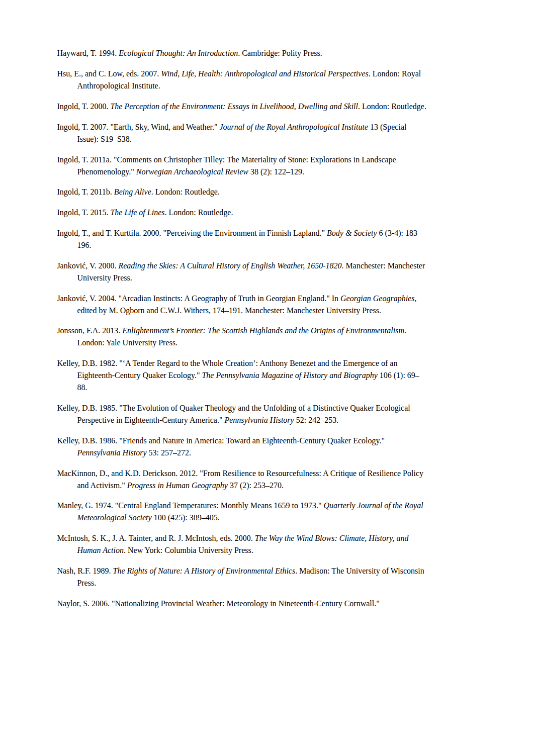Hayward, T. 1994. Ecological Thought: An Introduction. Cambridge: Polity Press.
Hsu, E., and C. Low, eds. 2007. Wind, Life, Health: Anthropological and Historical Perspectives. London: Royal Anthropological Institute.
Ingold, T. 2000. The Perception of the Environment: Essays in Livelihood, Dwelling and Skill. London: Routledge.
Ingold, T. 2007. "Earth, Sky, Wind, and Weather." Journal of the Royal Anthropological Institute 13 (Special Issue): S19–S38.
Ingold, T. 2011a. "Comments on Christopher Tilley: The Materiality of Stone: Explorations in Landscape Phenomenology." Norwegian Archaeological Review 38 (2): 122–129.
Ingold, T. 2011b. Being Alive. London: Routledge.
Ingold, T. 2015. The Life of Lines. London: Routledge.
Ingold, T., and T. Kurttila. 2000. "Perceiving the Environment in Finnish Lapland." Body & Society 6 (3-4): 183–196.
Janković, V. 2000. Reading the Skies: A Cultural History of English Weather, 1650-1820. Manchester: Manchester University Press.
Janković, V. 2004. "Arcadian Instincts: A Geography of Truth in Georgian England." In Georgian Geographies, edited by M. Ogborn and C.W.J. Withers, 174–191. Manchester: Manchester University Press.
Jonsson, F.A. 2013. Enlightenment’s Frontier: The Scottish Highlands and the Origins of Environmentalism. London: Yale University Press.
Kelley, D.B. 1982. "‘A Tender Regard to the Whole Creation’: Anthony Benezet and the Emergence of an Eighteenth-Century Quaker Ecology." The Pennsylvania Magazine of History and Biography 106 (1): 69–88.
Kelley, D.B. 1985. "The Evolution of Quaker Theology and the Unfolding of a Distinctive Quaker Ecological Perspective in Eighteenth-Century America." Pennsylvania History 52: 242–253.
Kelley, D.B. 1986. "Friends and Nature in America: Toward an Eighteenth-Century Quaker Ecology." Pennsylvania History 53: 257–272.
MacKinnon, D., and K.D. Derickson. 2012. "From Resilience to Resourcefulness: A Critique of Resilience Policy and Activism." Progress in Human Geography 37 (2): 253–270.
Manley, G. 1974. "Central England Temperatures: Monthly Means 1659 to 1973." Quarterly Journal of the Royal Meteorological Society 100 (425): 389–405.
McIntosh, S. K., J. A. Tainter, and R. J. McIntosh, eds. 2000. The Way the Wind Blows: Climate, History, and Human Action. New York: Columbia University Press.
Nash, R.F. 1989. The Rights of Nature: A History of Environmental Ethics. Madison: The University of Wisconsin Press.
Naylor, S. 2006. "Nationalizing Provincial Weather: Meteorology in Nineteenth-Century Cornwall."